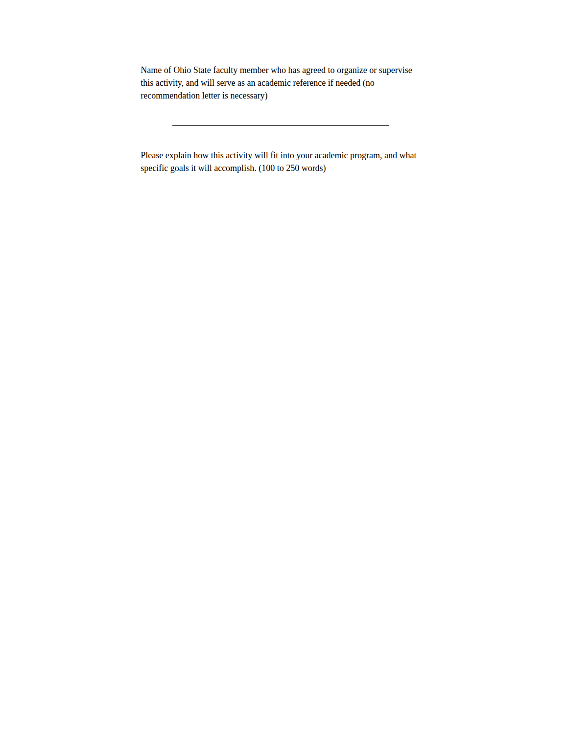Name of Ohio State faculty member who has agreed to organize or supervise this activity, and will serve as an academic reference if needed (no recommendation letter is necessary)
Please explain how this activity will fit into your academic program, and what specific goals it will accomplish. (100 to 250 words)